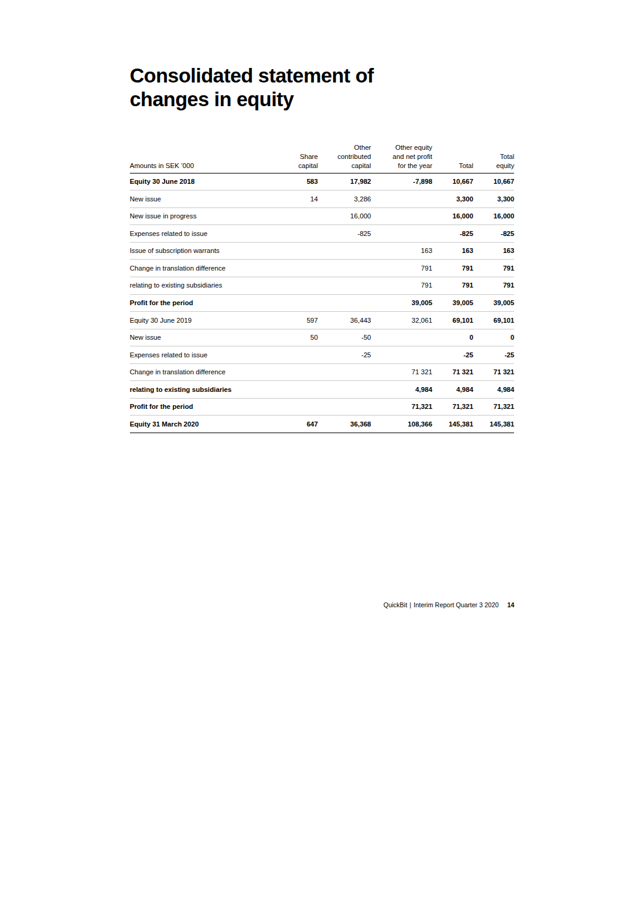Consolidated statement of
changes in equity
| Amounts in SEK ’000 | Share capital | Other contributed capital | Other equity and net profit for the year | Total | Total equity |
| --- | --- | --- | --- | --- | --- |
| Equity 30 June 2018 | 583 | 17,982 | -7,898 | 10,667 | 10,667 |
| New issue | 14 | 3,286 | | 3,300 | 3,300 |
| New issue in progress | | 16,000 | | 16,000 | 16,000 |
| Expenses related to issue | | -825 | | -825 | -825 |
| Issue of subscription warrants | | | 163 | 163 | 163 |
| Change in translation difference | | | 791 | 791 | 791 |
| relating to existing subsidiaries | | | 791 | 791 | 791 |
| Profit for the period | | | 39,005 | 39,005 | 39,005 |
| Equity 30 June 2019 | 597 | 36,443 | 32,061 | 69,101 | 69,101 |
| New issue | 50 | -50 | | 0 | 0 |
| Expenses related to issue | | -25 | | -25 | -25 |
| Change in translation difference | | | 71 321 | 71 321 | 71 321 |
| relating to existing subsidiaries | | | 4,984 | 4,984 | 4,984 |
| Profit for the period | | | 71,321 | 71,321 | 71,321 |
| Equity 31 March 2020 | 647 | 36,368 | 108,366 | 145,381 | 145,381 |
QuickBit|Interim Report Quarter 3 202014